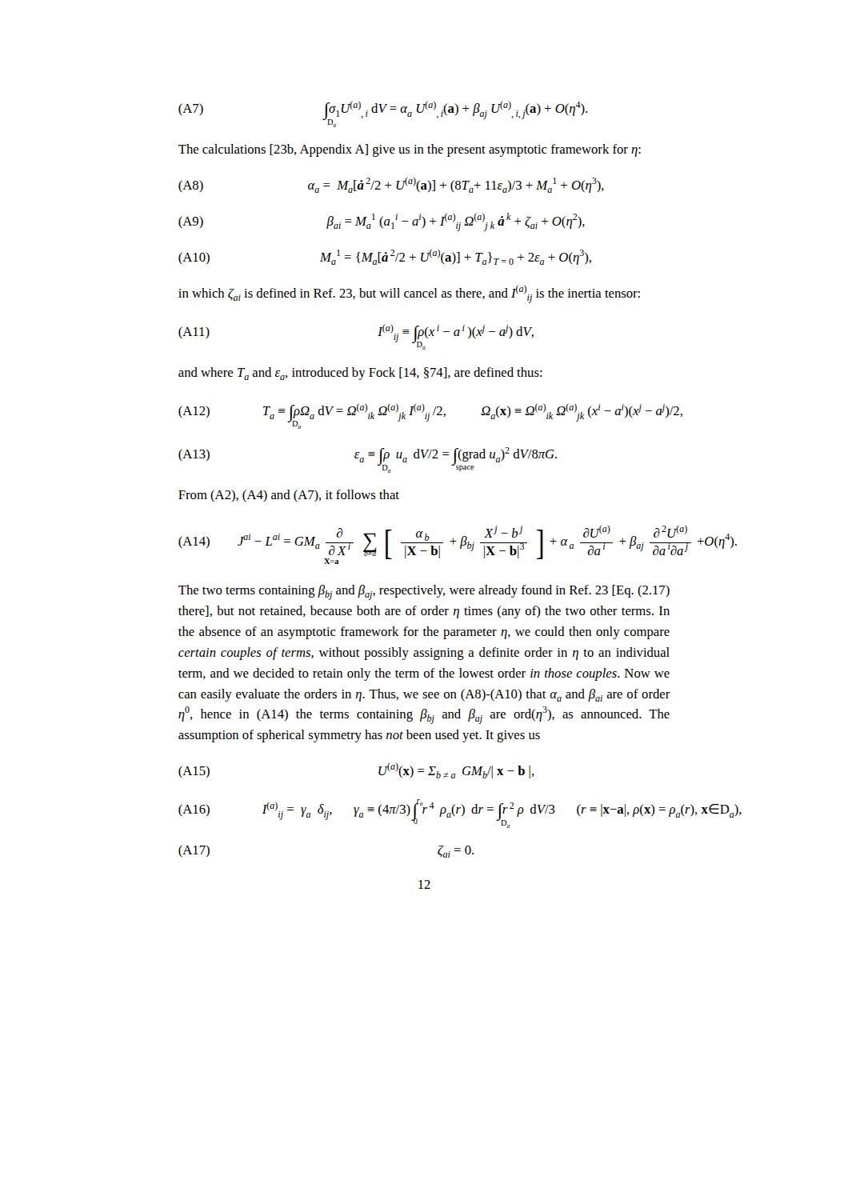(A7) ∫Da σ1U(a), i dV = αa U(a), i(a) + βaj U(a), i, j(a) + O(η4).
The calculations [23b, Appendix A] give us in the present asymptotic framework for η:
(A8) αa = Ma[ȧ 2/2 + U(a)(a)] + (8Ta+ 11εa)/3 + Ma1 + O(η3),
(A9) βai = Ma1 (a1i − ai) + I(a)ij Ω(a)j k ȧ k + ζai + O(η2),
(A10) Ma1 = {Ma[ȧ 2/2 + U(a)(a)] + Ta}T = 0 + 2εa + O(η3),
in which ζai is defined in Ref. 23, but will cancel as there, and I(a)ij is the inertia tensor:
(A11) I(a)ij ≡ ∫Da ρ(x i − a i )(xj − aj) dV,
and where Ta and εa, introduced by Fock [14, §74], are defined thus:
(A12) Ta ≡ ∫Da ρΩa dV = Ω(a)ik Ω(a)jk I(a)ij /2, Ωa(x) ≡ Ω(a)ik Ω(a)jk (xi − ai)(xj − aj)/2,
(A13) εa ≡ ∫Da ρ  ua  dV/2 = ∫space(grad ua)2 dV/8πG.
From (A2), (A4) and (A7), it follows that
(A14) Jai − Lai = GMa ∂∂ X i X=a ∑b≠a [ α b|X − b| + βbj X j − b j|X − b|3 ] + α a ∂U(a)∂a i + βaj ∂ 2U(a)∂a i∂a j +O(η4).
The two terms containing βbj and βaj, respectively, were already found in Ref. 23 [Eq. (2.17) there], but not retained, because both are of order η times (any of) the two other terms. In the absence of an asymptotic framework for the parameter η, we could then only compare certain couples of terms, without possibly assigning a definite order in η to an individual term, and we decided to retain only the term of the lowest order in those couples. Now we can easily evaluate the orders in η. Thus, we see on (A8)-(A10) that αa and βai are of order η0, hence in (A14) the terms containing βbj and βaj are ord(η3), as announced. The assumption of spherical symmetry has not been used yet. It gives us
(A15) U(a)(x) = Σb ≠ a  GMb/| x − b |,
(A16) I(a)ij = γa δij, γa ≡ (4π/3)∫ra 0 r 4  ρa(r)  dr = ∫Da r 2 ρ  dV/3 (r ≡ |x−a|, ρ(x) = ρa(r), x∈Da),
(A17) ζai = 0.
12